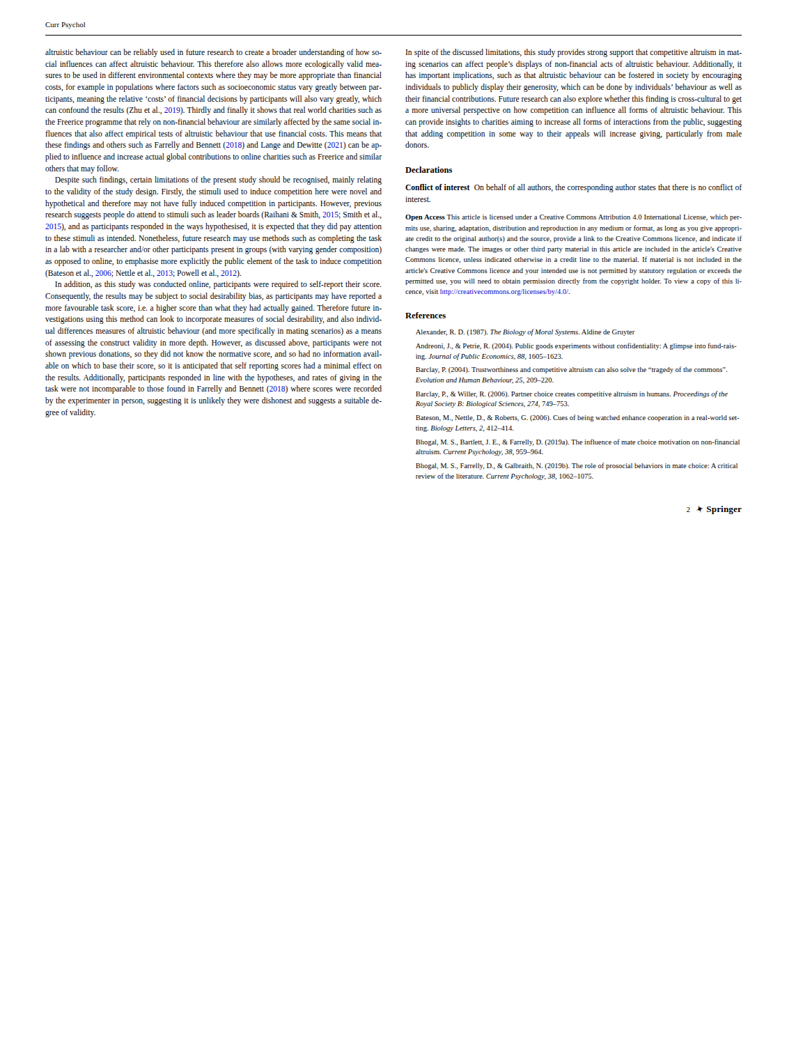Curr Psychol
altruistic behaviour can be reliably used in future research to create a broader understanding of how social influences can affect altruistic behaviour. This therefore also allows more ecologically valid measures to be used in different environmental contexts where they may be more appropriate than financial costs, for example in populations where factors such as socioeconomic status vary greatly between participants, meaning the relative ‘costs’ of financial decisions by participants will also vary greatly, which can confound the results (Zhu et al., 2019). Thirdly and finally it shows that real world charities such as the Freerice programme that rely on non-financial behaviour are similarly affected by the same social influences that also affect empirical tests of altruistic behaviour that use financial costs. This means that these findings and others such as Farrelly and Bennett (2018) and Lange and Dewitte (2021) can be applied to influence and increase actual global contributions to online charities such as Freerice and similar others that may follow.
Despite such findings, certain limitations of the present study should be recognised, mainly relating to the validity of the study design. Firstly, the stimuli used to induce competition here were novel and hypothetical and therefore may not have fully induced competition in participants. However, previous research suggests people do attend to stimuli such as leader boards (Raihani & Smith, 2015; Smith et al., 2015), and as participants responded in the ways hypothesised, it is expected that they did pay attention to these stimuli as intended. Nonetheless, future research may use methods such as completing the task in a lab with a researcher and/or other participants present in groups (with varying gender composition) as opposed to online, to emphasise more explicitly the public element of the task to induce competition (Bateson et al., 2006; Nettle et al., 2013; Powell et al., 2012).
In addition, as this study was conducted online, participants were required to self-report their score. Consequently, the results may be subject to social desirability bias, as participants may have reported a more favourable task score, i.e. a higher score than what they had actually gained. Therefore future investigations using this method can look to incorporate measures of social desirability, and also individual differences measures of altruistic behaviour (and more specifically in mating scenarios) as a means of assessing the construct validity in more depth. However, as discussed above, participants were not shown previous donations, so they did not know the normative score, and so had no information available on which to base their score, so it is anticipated that self reporting scores had a minimal effect on the results. Additionally, participants responded in line with the hypotheses, and rates of giving in the task were not incomparable to those found in Farrelly and Bennett (2018) where scores were recorded by the experimenter in person, suggesting it is unlikely they were dishonest and suggests a suitable degree of validity.
In spite of the discussed limitations, this study provides strong support that competitive altruism in mating scenarios can affect people’s displays of non-financial acts of altruistic behaviour. Additionally, it has important implications, such as that altruistic behaviour can be fostered in society by encouraging individuals to publicly display their generosity, which can be done by individuals’ behaviour as well as their financial contributions. Future research can also explore whether this finding is cross-cultural to get a more universal perspective on how competition can influence all forms of altruistic behaviour. This can provide insights to charities aiming to increase all forms of interactions from the public, suggesting that adding competition in some way to their appeals will increase giving, particularly from male donors.
Declarations
Conflict of interest On behalf of all authors, the corresponding author states that there is no conflict of interest.
Open Access This article is licensed under a Creative Commons Attribution 4.0 International License, which permits use, sharing, adaptation, distribution and reproduction in any medium or format, as long as you give appropriate credit to the original author(s) and the source, provide a link to the Creative Commons licence, and indicate if changes were made. The images or other third party material in this article are included in the article's Creative Commons licence, unless indicated otherwise in a credit line to the material. If material is not included in the article's Creative Commons licence and your intended use is not permitted by statutory regulation or exceeds the permitted use, you will need to obtain permission directly from the copyright holder. To view a copy of this licence, visit http://creativecommons.org/licenses/by/4.0/.
References
Alexander, R. D. (1987). The Biology of Moral Systems. Aldine de Gruyter
Andreoni, J., & Petrie, R. (2004). Public goods experiments without confidentiality: A glimpse into fund-raising. Journal of Public Economics, 88, 1605–1623.
Barclay, P. (2004). Trustworthiness and competitive altruism can also solve the “tragedy of the commons”. Evolution and Human Behaviour, 25, 209–220.
Barclay, P., & Willer, R. (2006). Partner choice creates competitive altruism in humans. Proceedings of the Royal Society B: Biological Sciences, 274, 749–753.
Bateson, M., Nettle, D., & Roberts, G. (2006). Cues of being watched enhance cooperation in a real-world setting. Biology Letters, 2, 412–414.
Bhogal, M. S., Bartlett, J. E., & Farrelly, D. (2019a). The influence of mate choice motivation on non-financial altruism. Current Psychology, 38, 959–964.
Bhogal, M. S., Farrelly, D., & Galbraith, N. (2019b). The role of prosocial behaviors in mate choice: A critical review of the literature. Current Psychology, 38, 1062–1075.
2 ✦Springer